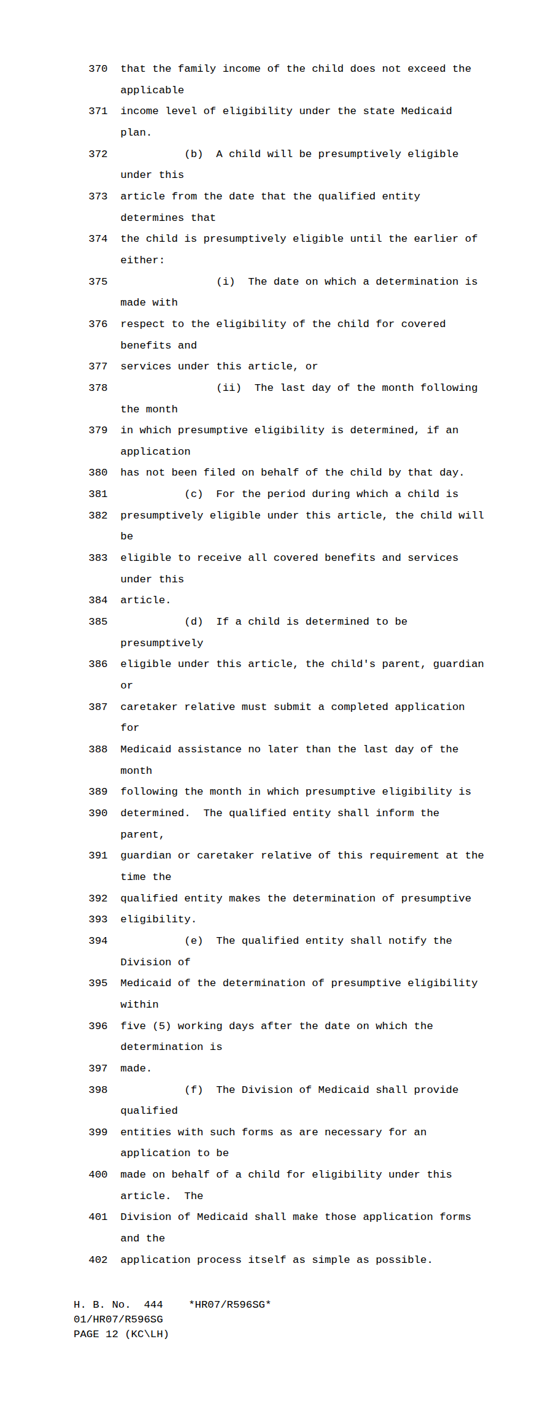370 that the family income of the child does not exceed the applicable
371 income level of eligibility under the state Medicaid plan.
372 (b) A child will be presumptively eligible under this
373 article from the date that the qualified entity determines that
374 the child is presumptively eligible until the earlier of either:
375 (i) The date on which a determination is made with
376 respect to the eligibility of the child for covered benefits and
377 services under this article, or
378 (ii) The last day of the month following the month
379 in which presumptive eligibility is determined, if an application
380 has not been filed on behalf of the child by that day.
381 (c) For the period during which a child is
382 presumptively eligible under this article, the child will be
383 eligible to receive all covered benefits and services under this
384 article.
385 (d) If a child is determined to be presumptively
386 eligible under this article, the child's parent, guardian or
387 caretaker relative must submit a completed application for
388 Medicaid assistance no later than the last day of the month
389 following the month in which presumptive eligibility is
390 determined. The qualified entity shall inform the parent,
391 guardian or caretaker relative of this requirement at the time the
392 qualified entity makes the determination of presumptive
393 eligibility.
394 (e) The qualified entity shall notify the Division of
395 Medicaid of the determination of presumptive eligibility within
396 five (5) working days after the date on which the determination is
397 made.
398 (f) The Division of Medicaid shall provide qualified
399 entities with such forms as are necessary for an application to be
400 made on behalf of a child for eligibility under this article. The
401 Division of Medicaid shall make those application forms and the
402 application process itself as simple as possible.
H. B. No. 444 *HR07/R596SG*
01/HR07/R596SG
PAGE 12 (KC\LH)